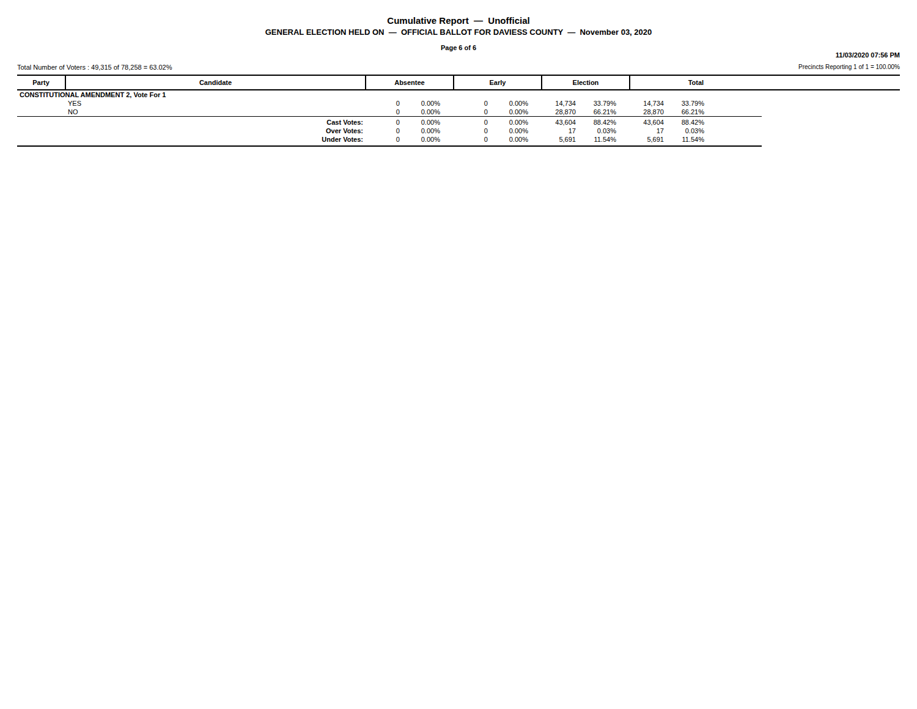Cumulative Report — Unofficial
GENERAL ELECTION HELD ON — OFFICIAL BALLOT FOR DAVIESS COUNTY — November 03, 2020
Page 6 of 6
11/03/2020 07:56 PM
Total Number of Voters : 49,315 of 78,258 = 63.02%
Precincts Reporting 1 of 1 = 100.00%
| Party | Candidate | Absentee | Early | Election | Total | |
| --- | --- | --- | --- | --- | --- | --- |
| CONSTITUTIONAL AMENDMENT 2, Vote For 1 |
| | YES | 0 | 0.00% | | 0 | 0.00% | | 14,734 | 33.79% | | 14,734 | 33.79% | |
| | NO | 0 | 0.00% | | 0 | 0.00% | | 28,870 | 66.21% | | 28,870 | 66.21% | |
| | Cast Votes: | 0 | 0.00% | | 0 | 0.00% | | 43,604 | 88.42% | | 43,604 | 88.42% | |
| | Over Votes: | 0 | 0.00% | | 0 | 0.00% | | 17 | 0.03% | | 17 | 0.03% | |
| | Under Votes: | 0 | 0.00% | | 0 | 0.00% | | 5,691 | 11.54% | | 5,691 | 11.54% | |